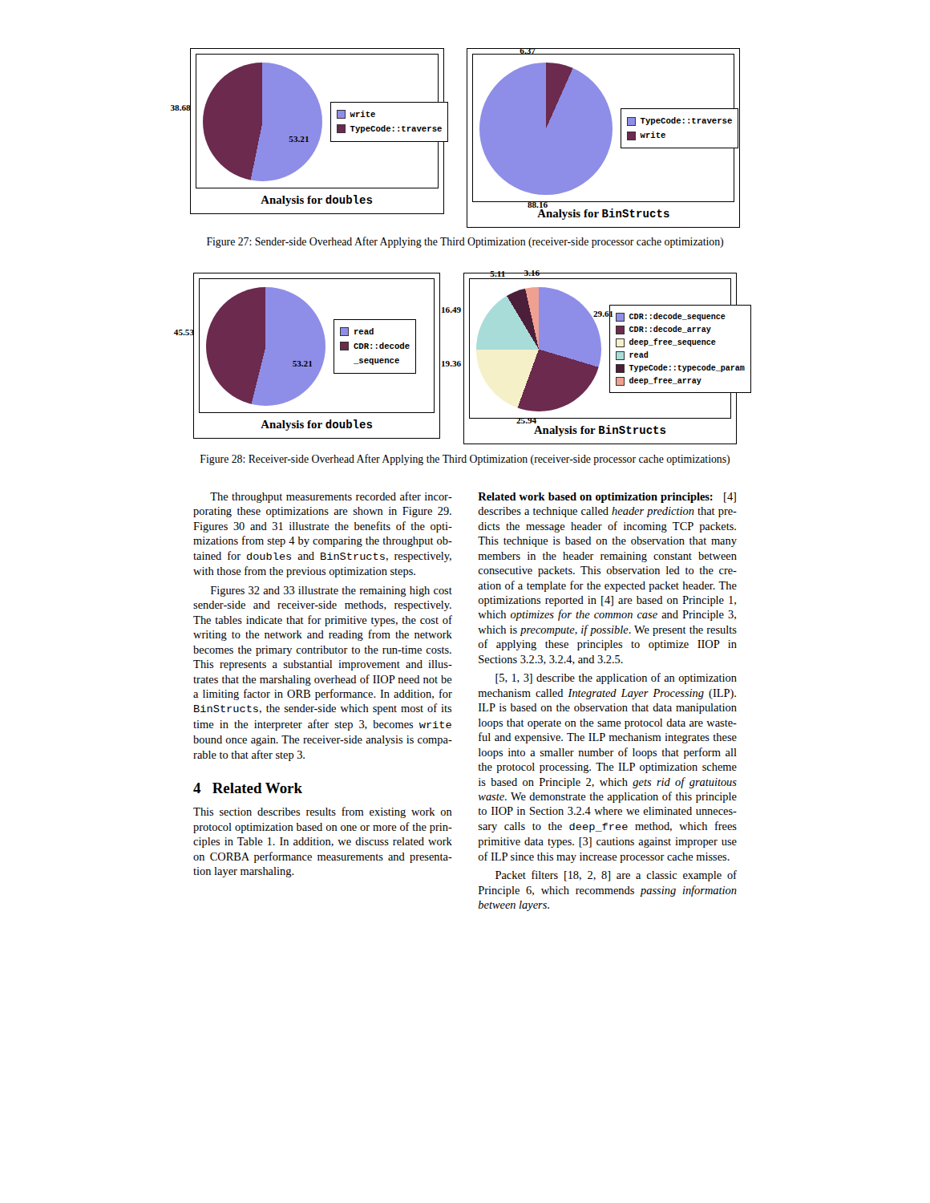38.68
53.21
write
TypeCode::traverse
Analysis for doubles
6.37
88.16
TypeCode::traverse
write
Analysis for BinStructs
Figure 27: Sender-side Overhead After Applying the Third Optimization (receiver-side processor cache optimization)
45.53
53.21
read
CDR::decode
_sequence
Analysis for doubles
5.11
3.16
16.49
19.36
25.94
29.61
CDR::decode_sequence
CDR::decode_array
deep_free_sequence
read
TypeCode::typecode_param
deep_free_array
Analysis for BinStructs
Figure 28: Receiver-side Overhead After Applying the Third Optimization (receiver-side processor cache optimizations)
The throughput measurements recorded after incorporating these optimizations are shown in Figure 29. Figures 30 and 31 illustrate the benefits of the optimizations from step 4 by comparing the throughput obtained for doubles and BinStructs, respectively, with those from the previous optimization steps.
Figures 32 and 33 illustrate the remaining high cost sender-side and receiver-side methods, respectively. The tables indicate that for primitive types, the cost of writing to the network and reading from the network becomes the primary contributor to the run-time costs. This represents a substantial improvement and illustrates that the marshaling overhead of IIOP need not be a limiting factor in ORB performance. In addition, for BinStructs, the sender-side which spent most of its time in the interpreter after step 3, becomes write bound once again. The receiver-side analysis is comparable to that after step 3.
4 Related Work
This section describes results from existing work on protocol optimization based on one or more of the principles in Table 1. In addition, we discuss related work on CORBA performance measurements and presentation layer marshaling.
Related work based on optimization principles: [4] describes a technique called header prediction that predicts the message header of incoming TCP packets. This technique is based on the observation that many members in the header remaining constant between consecutive packets. This observation led to the creation of a template for the expected packet header. The optimizations reported in [4] are based on Principle 1, which optimizes for the common case and Principle 3, which is precompute, if possible. We present the results of applying these principles to optimize IIOP in Sections 3.2.3, 3.2.4, and 3.2.5.
[5, 1, 3] describe the application of an optimization mechanism called Integrated Layer Processing (ILP). ILP is based on the observation that data manipulation loops that operate on the same protocol data are wasteful and expensive. The ILP mechanism integrates these loops into a smaller number of loops that perform all the protocol processing. The ILP optimization scheme is based on Principle 2, which gets rid of gratuitous waste. We demonstrate the application of this principle to IIOP in Section 3.2.4 where we eliminated unnecessary calls to the deep_free method, which frees primitive data types. [3] cautions against improper use of ILP since this may increase processor cache misses.
Packet filters [18, 2, 8] are a classic example of Principle 6, which recommends passing information between layers.